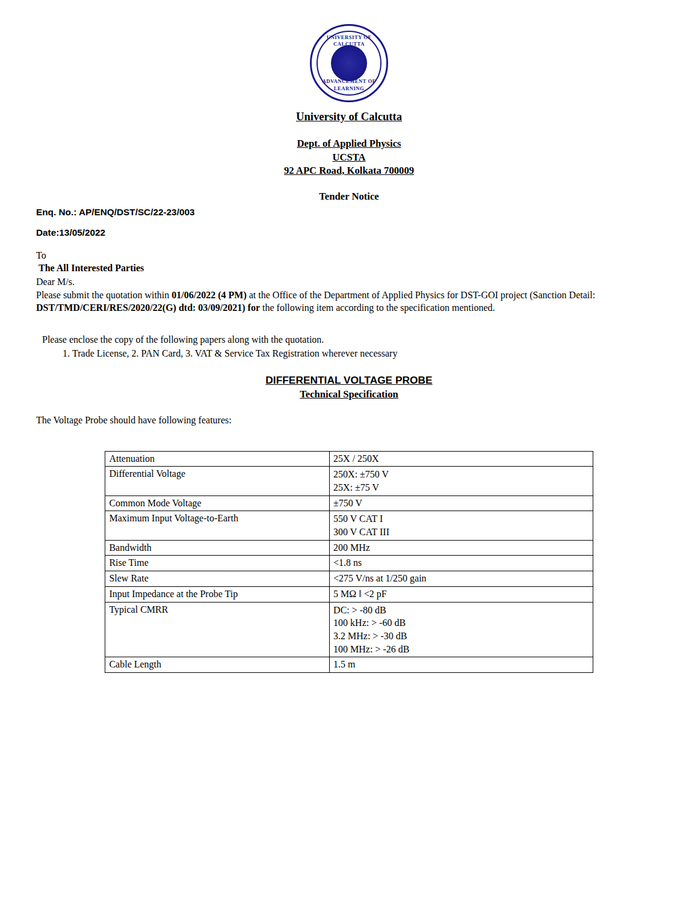UNIVERSITY OF CALCUTTA
ADVANCEMENT OF LEARNING
University of Calcutta
Dept. of Applied Physics UCSTA 92 APC Road, Kolkata 700009
Tender Notice
Enq. No.: AP/ENQ/DST/SC/22-23/003
Date:13/05/2022
To
The All Interested Parties
Dear M/s.
Please submit the quotation within 01/06/2022 (4 PM) at the Office of the Department of Applied Physics for DST-GOI project (Sanction Detail: DST/TMD/CERI/RES/2020/22(G) dtd: 03/09/2021) for the following item according to the specification mentioned.
Please enclose the copy of the following papers along with the quotation.
Trade License, 2. PAN Card, 3. VAT & Service Tax Registration wherever necessary
DIFFERENTIAL VOLTAGE PROBE
Technical Specification
The Voltage Probe should have following features:
| Attenuation | 25X / 250X |
| Differential Voltage | 250X: ±750 V 25X: ±75 V |
| Common Mode Voltage | ±750 V |
| Maximum Input Voltage-to-Earth | 550 V CAT I 300 V CAT III |
| Bandwidth | 200 MHz |
| Rise Time | <1.8 ns |
| Slew Rate | <275 V/ns at 1/250 gain |
| Input Impedance at the Probe Tip | 5 MΩ ‖ <2 pF |
| Typical CMRR | DC: > -80 dB 100 kHz: > -60 dB 3.2 MHz: > -30 dB 100 MHz: > -26 dB |
| Cable Length | 1.5 m |